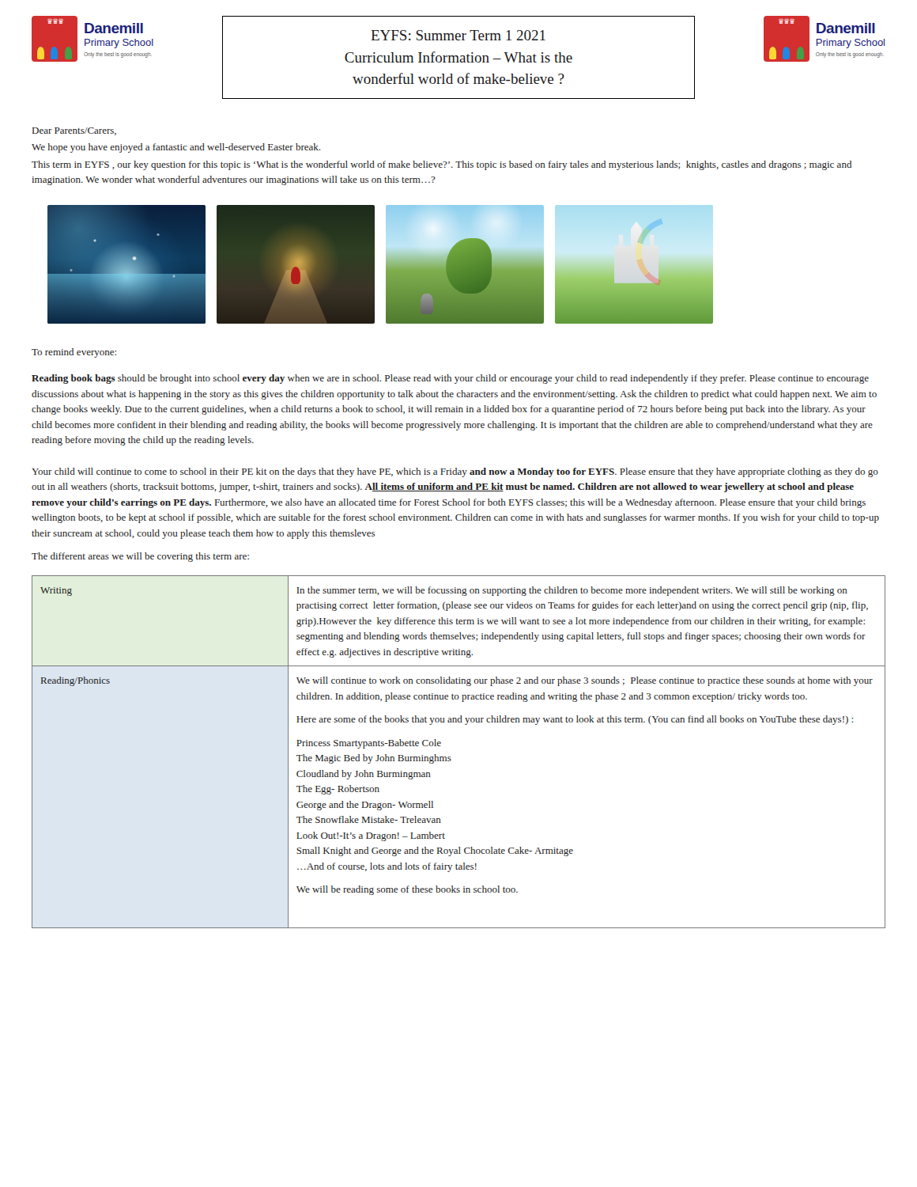♛♛♛
Danemill
Primary School
Only the best is good enough.
EYFS: Summer Term 1 2021
Curriculum Information – What is the
wonderful world of make-believe ?
♛♛♛
Danemill
Primary School
Only the best is good enough.
Dear Parents/Carers,
We hope you have enjoyed a fantastic and well-deserved Easter break.
This term in EYFS , our key question for this topic is ‘What is the wonderful world of make believe?’. This topic is based on fairy tales and mysterious lands; knights, castles and dragons ; magic and imagination. We wonder what wonderful adventures our imaginations will take us on this term…?
To remind everyone:
Reading book bags should be brought into school every day when we are in school. Please read with your child or encourage your child to read independently if they prefer. Please continue to encourage discussions about what is happening in the story as this gives the children opportunity to talk about the characters and the environment/setting. Ask the children to predict what could happen next. We aim to change books weekly. Due to the current guidelines, when a child returns a book to school, it will remain in a lidded box for a quarantine period of 72 hours before being put back into the library. As your child becomes more confident in their blending and reading ability, the books will become progressively more challenging. It is important that the children are able to comprehend/understand what they are reading before moving the child up the reading levels.
Your child will continue to come to school in their PE kit on the days that they have PE, which is a Friday and now a Monday too for EYFS. Please ensure that they have appropriate clothing as they do go out in all weathers (shorts, tracksuit bottoms, jumper, t-shirt, trainers and socks). All items of uniform and PE kit must be named. Children are not allowed to wear jewellery at school and please remove your child’s earrings on PE days. Furthermore, we also have an allocated time for Forest School for both EYFS classes; this will be a Wednesday afternoon. Please ensure that your child brings wellington boots, to be kept at school if possible, which are suitable for the forest school environment. Children can come in with hats and sunglasses for warmer months. If you wish for your child to top-up their suncream at school, could you please teach them how to apply this themsleves
The different areas we will be covering this term are:
| Writing | In the summer term, we will be focussing on supporting the children to become more independent writers. We will still be working on practising correct letter formation, (please see our videos on Teams for guides for each letter)and on using the correct pencil grip (nip, flip, grip).However the key difference this term is we will want to see a lot more independence from our children in their writing, for example: segmenting and blending words themselves; independently using capital letters, full stops and finger spaces; choosing their own words for effect e.g. adjectives in descriptive writing. |
| Reading/Phonics | We will continue to work on consolidating our phase 2 and our phase 3 sounds ; Please continue to practice these sounds at home with your children. In addition, please continue to practice reading and writing the phase 2 and 3 common exception/ tricky words too. Here are some of the books that you and your children may want to look at this term. (You can find all books on YouTube these days!) : Princess Smartypants-Babette Cole The Magic Bed by John Burminghms Cloudland by John Burmingman The Egg- Robertson George and the Dragon- Wormell The Snowflake Mistake- Treleavan Look Out!-It’s a Dragon! – Lambert Small Knight and George and the Royal Chocolate Cake- Armitage …And of course, lots and lots of fairy tales! We will be reading some of these books in school too. |